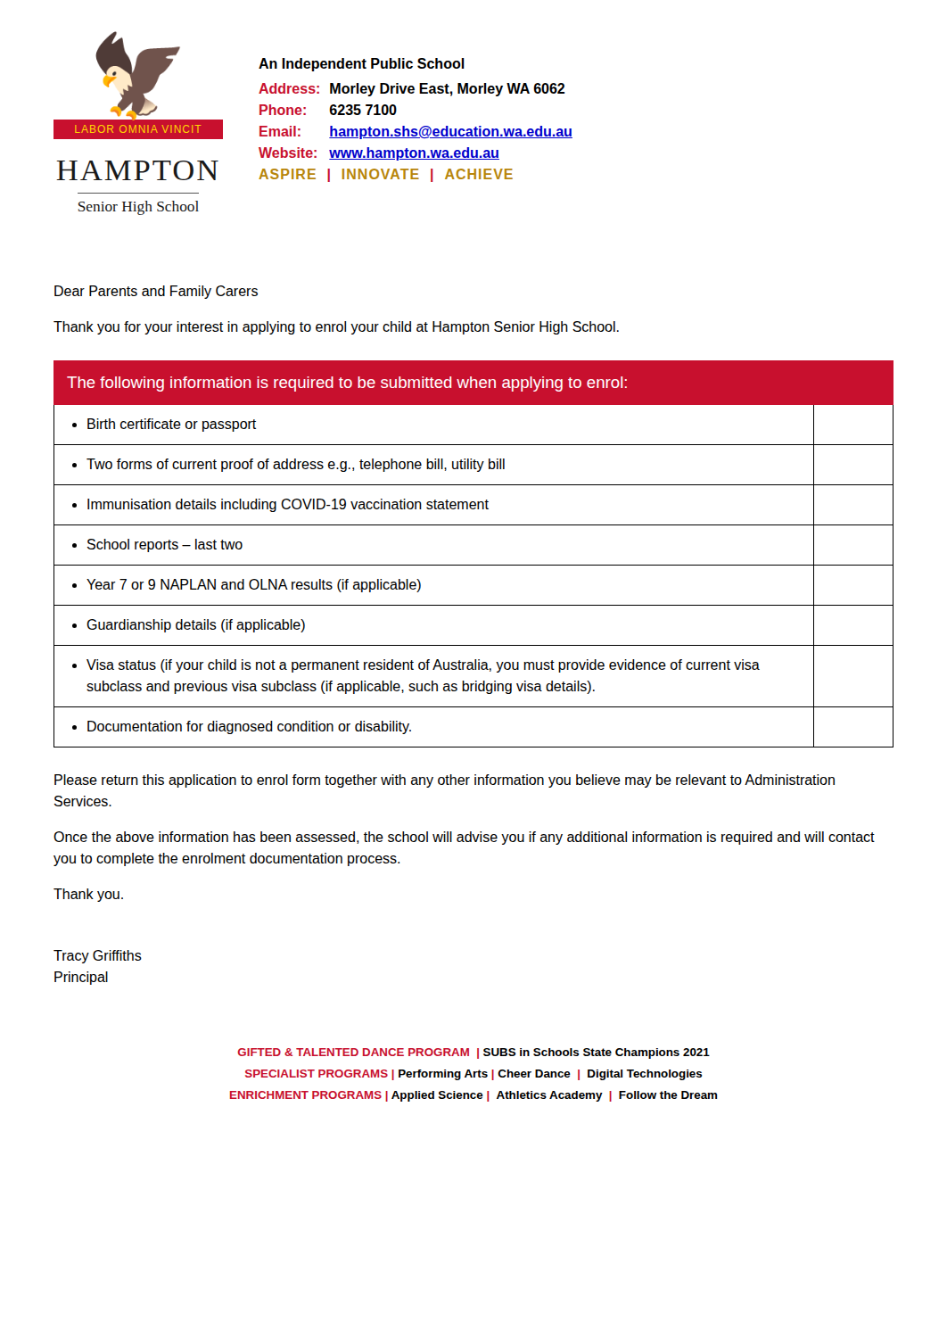🦅
LABOR OMNIA VINCIT
HAMPTON
Senior High School
An Independent Public School
| Address: | Morley Drive East, Morley WA 6062 |
| Phone: | 6235 7100 |
| Email: | hampton.shs@education.wa.edu.au |
| Website: | www.hampton.wa.edu.au |
ASPIRE | INNOVATE | ACHIEVE
Dear Parents and Family Carers
Thank you for your interest in applying to enrol your child at Hampton Senior High School.
| The following information is required to be submitted when applying to enrol: |
| --- |
| Birth certificate or passport | |
| Two forms of current proof of address e.g., telephone bill, utility bill | |
| Immunisation details including COVID-19 vaccination statement | |
| School reports – last two | |
| Year 7 or 9 NAPLAN and OLNA results (if applicable) | |
| Guardianship details (if applicable) | |
| Visa status (if your child is not a permanent resident of Australia, you must provide evidence of current visa subclass and previous visa subclass (if applicable, such as bridging visa details). | |
| Documentation for diagnosed condition or disability. | |
Please return this application to enrol form together with any other information you believe may be relevant to Administration Services.
Once the above information has been assessed, the school will advise you if any additional information is required and will contact you to complete the enrolment documentation process.
Thank you.
Tracy Griffiths
Principal
GIFTED & TALENTED DANCE PROGRAM | SUBS in Schools State Champions 2021
SPECIALIST PROGRAMS | Performing Arts | Cheer Dance | Digital Technologies
ENRICHMENT PROGRAMS | Applied Science | Athletics Academy | Follow the Dream